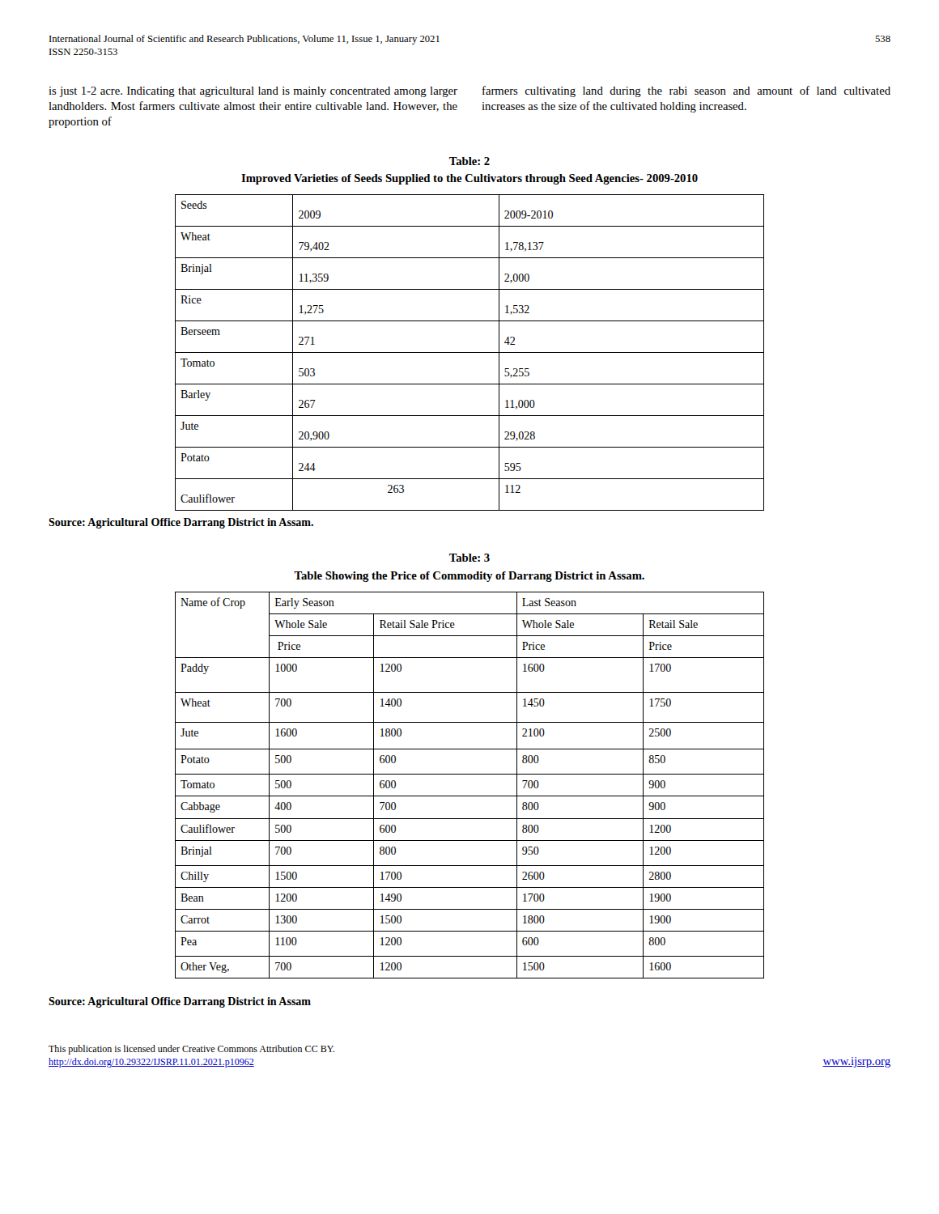International Journal of Scientific and Research Publications, Volume 11, Issue 1, January 2021
ISSN 2250-3153
538
is just 1-2 acre. Indicating that agricultural land is mainly concentrated among larger landholders. Most farmers cultivate almost their entire cultivable land. However, the proportion of
farmers cultivating land during the rabi season and amount of land cultivated increases as the size of the cultivated holding increased.
Table: 2
Improved Varieties of Seeds Supplied to the Cultivators through Seed Agencies- 2009-2010
| Seeds | 2009 | 2009-2010 |
| Wheat | 79,402 | 1,78,137 |
| Brinjal | 11,359 | 2,000 |
| Rice | 1,275 | 1,532 |
| Berseem | 271 | 42 |
| Tomato | 503 | 5,255 |
| Barley | 267 | 11,000 |
| Jute | 20,900 | 29,028 |
| Potato | 244 | 595 |
| Cauliflower | 263 | 112 |
Source: Agricultural Office Darrang District in Assam.
Table: 3
Table Showing the Price of Commodity of Darrang District in Assam.
| Name of Crop | Early Season | Last Season |
| Whole Sale | Retail Sale Price | Whole Sale | Retail Sale |
| Price | | Price | Price |
| Paddy | 1000 | 1200 | 1600 | 1700 |
| Wheat | 700 | 1400 | 1450 | 1750 |
| Jute | 1600 | 1800 | 2100 | 2500 |
| Potato | 500 | 600 | 800 | 850 |
| Tomato | 500 | 600 | 700 | 900 |
| Cabbage | 400 | 700 | 800 | 900 |
| Cauliflower | 500 | 600 | 800 | 1200 |
| Brinjal | 700 | 800 | 950 | 1200 |
| Chilly | 1500 | 1700 | 2600 | 2800 |
| Bean | 1200 | 1490 | 1700 | 1900 |
| Carrot | 1300 | 1500 | 1800 | 1900 |
| Pea | 1100 | 1200 | 600 | 800 |
| Other Veg, | 700 | 1200 | 1500 | 1600 |
Source: Agricultural Office Darrang District in Assam
This publication is licensed under Creative Commons Attribution CC BY.
http://dx.doi.org/10.29322/IJSRP.11.01.2021.p10962
www.ijsrp.org